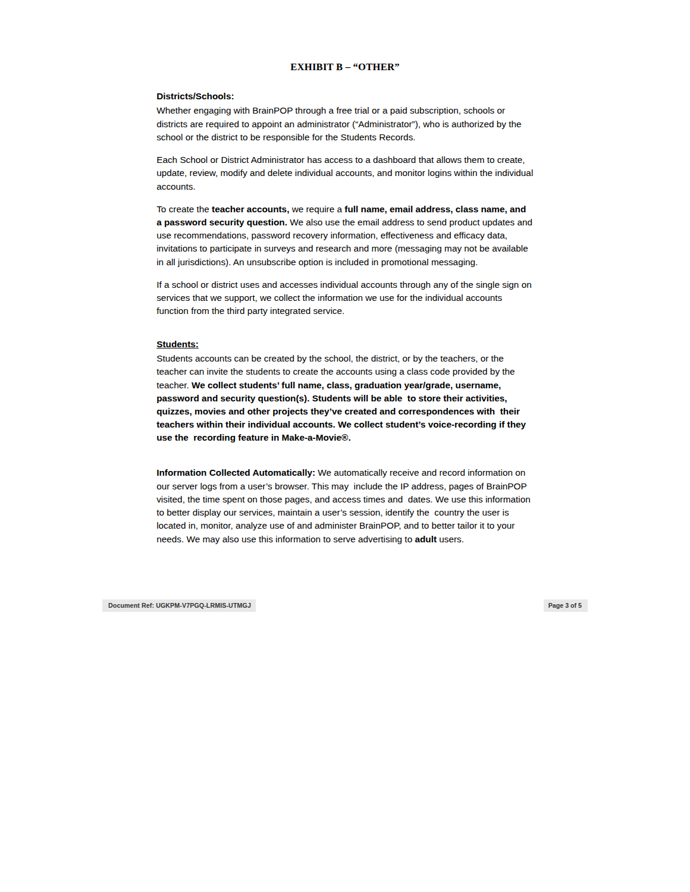EXHIBIT B – “OTHER”
Districts/Schools:
Whether engaging with BrainPOP through a free trial or a paid subscription, schools or districts are required to appoint an administrator (“Administrator”), who is authorized by the school or the district to be responsible for the Students Records.
Each School or District Administrator has access to a dashboard that allows them to create, update, review, modify and delete individual accounts, and monitor logins within the individual accounts.
To create the teacher accounts, we require a full name, email address, class name, and a password security question. We also use the email address to send product updates and use recommendations, password recovery information, effectiveness and efficacy data, invitations to participate in surveys and research and more (messaging may not be available in all jurisdictions). An unsubscribe option is included in promotional messaging.
If a school or district uses and accesses individual accounts through any of the single sign on services that we support, we collect the information we use for the individual accounts function from the third party integrated service.
Students:
Students accounts can be created by the school, the district, or by the teachers, or the teacher can invite the students to create the accounts using a class code provided by the teacher. We collect students’ full name, class, graduation year/grade, username, password and security question(s). Students will be able to store their activities, quizzes, movies and other projects they’ve created and correspondences with their teachers within their individual accounts. We collect student’s voice-recording if they use the recording feature in Make-a-Movie®.
Information Collected Automatically: We automatically receive and record information on our server logs from a user’s browser. This may include the IP address, pages of BrainPOP visited, the time spent on those pages, and access times and dates. We use this information to better display our services, maintain a user’s session, identify the country the user is located in, monitor, analyze use of and administer BrainPOP, and to better tailor it to your needs. We may also use this information to serve advertising to adult users.
Document Ref: UGKPM-V7PGQ-LRMIS-UTMGJ
Page 3 of 5